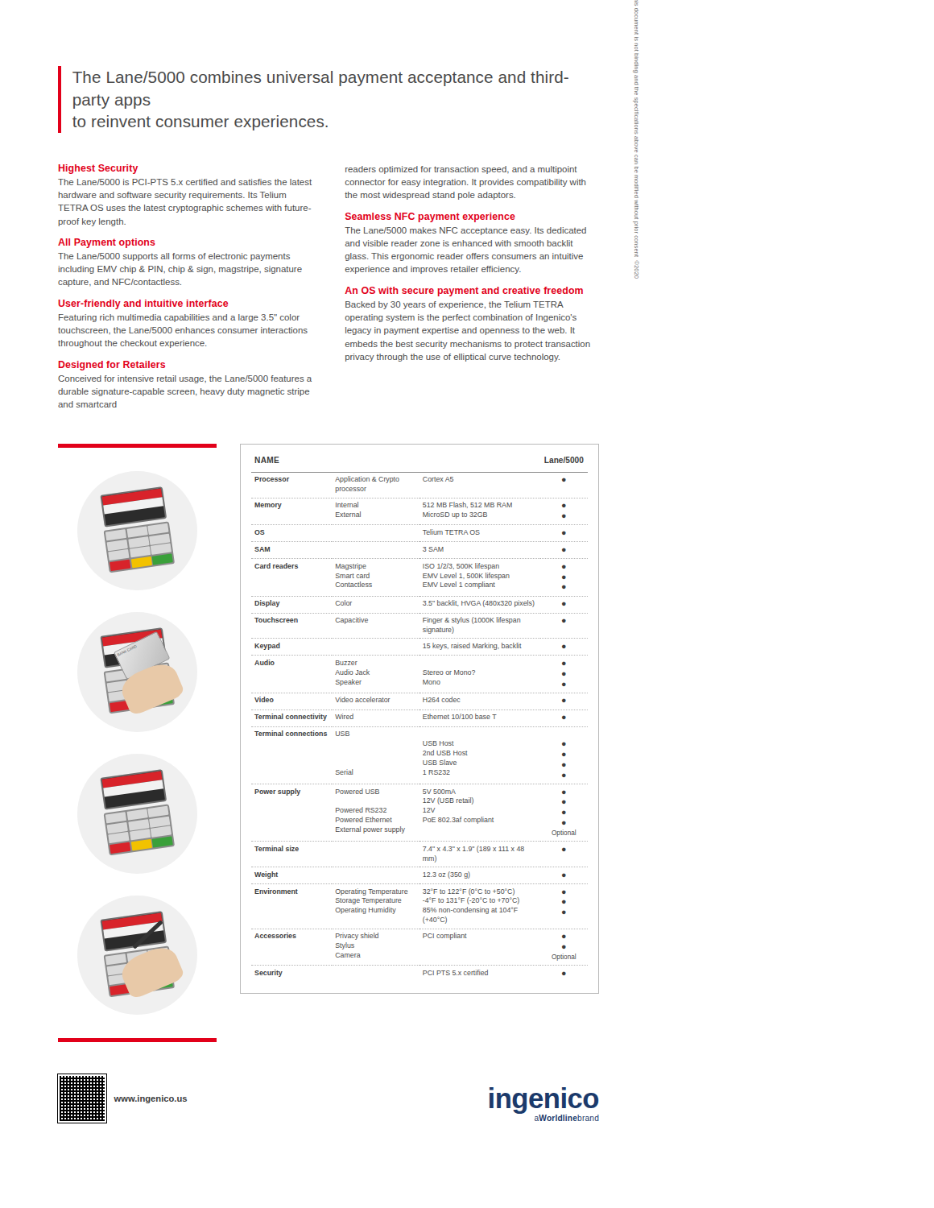The Lane/5000 combines universal payment acceptance and third-party apps
to reinvent consumer experiences.
Highest Security
The Lane/5000 is PCI-PTS 5.x certified and satisfies the latest hardware and software security requirements. Its Telium TETRA OS uses the latest cryptographic schemes with future-proof key length.
All Payment options
The Lane/5000 supports all forms of electronic payments including EMV chip & PIN, chip & sign, magstripe, signature capture, and NFC/contactless.
User-friendly and intuitive interface
Featuring rich multimedia capabilities and a large 3.5" color touchscreen, the Lane/5000 enhances consumer interactions throughout the checkout experience.
Designed for Retailers
Conceived for intensive retail usage, the Lane/5000 features a durable signature-capable screen, heavy duty magnetic stripe and smartcard
readers optimized for transaction speed, and a multipoint connector for easy integration. It provides compatibility with the most widespread stand pole adaptors.
Seamless NFC payment experience
The Lane/5000 makes NFC acceptance easy. Its dedicated and visible reader zone is enhanced with smooth backlit glass. This ergonomic reader offers consumers an intuitive experience and improves retailer efficiency.
An OS with secure payment and creative freedom
Backed by 30 years of experience, the Telium TETRA operating system is the perfect combination of Ingenico's legacy in payment expertise and openness to the web. It embeds the best security mechanisms to protect transaction privacy through the use of elliptical curve technology.
BANK CARD
| NAME | Lane/5000 |
| --- | --- |
| Processor | Application & Crypto processor | Cortex A5 | ● |
| Memory | Internal External | 512 MB Flash, 512 MB RAM MicroSD up to 32GB | ● ● |
| OS | | Telium TETRA OS | ● |
| SAM | | 3 SAM | ● |
| Card readers | Magstripe Smart card Contactless | ISO 1/2/3, 500K lifespan EMV Level 1, 500K lifespan EMV Level 1 compliant | ● ● ● |
| Display | Color | 3.5" backlit, HVGA (480x320 pixels) | ● |
| Touchscreen | Capacitive | Finger & stylus (1000K lifespan signature) | ● |
| Keypad | | 15 keys, raised Marking, backlit | ● |
| Audio | Buzzer Audio Jack Speaker | Stereo or Mono? Mono | ● ● ● |
| Video | Video accelerator | H264 codec | ● |
| Terminal connectivity | Wired | Ethernet 10/100 base T | ● |
| Terminal connections | USB Serial | USB Host 2nd USB Host USB Slave 1 RS232 | ● ● ● ● |
| Power supply | Powered USB Powered RS232 Powered Ethernet External power supply | 5V 500mA 12V (USB retail) 12V PoE 802.3af compliant | ● ● ● ● Optional |
| Terminal size | | 7.4" x 4.3" x 1.9" (189 x 111 x 48 mm) | ● |
| Weight | | 12.3 oz (350 g) | ● |
| Environment | Operating Temperature Storage Temperature Operating Humidity | 32°F to 122°F (0°C to +50°C) -4°F to 131°F (-20°C to +70°C) 85% non-condensing at 104°F (+40°C) | ● ● ● |
| Accessories | Privacy shield Stylus Camera | PCI compliant | ● ● Optional |
| Security | | PCI PTS 5.x certified | ● |
www.ingenico.us
ingenico
aWorldlinebrand
USA_Datasheet_Lane5000_IGWL_201006 All rights reserved This document is not binding and the specifications above can be modified without prior consent ©2020